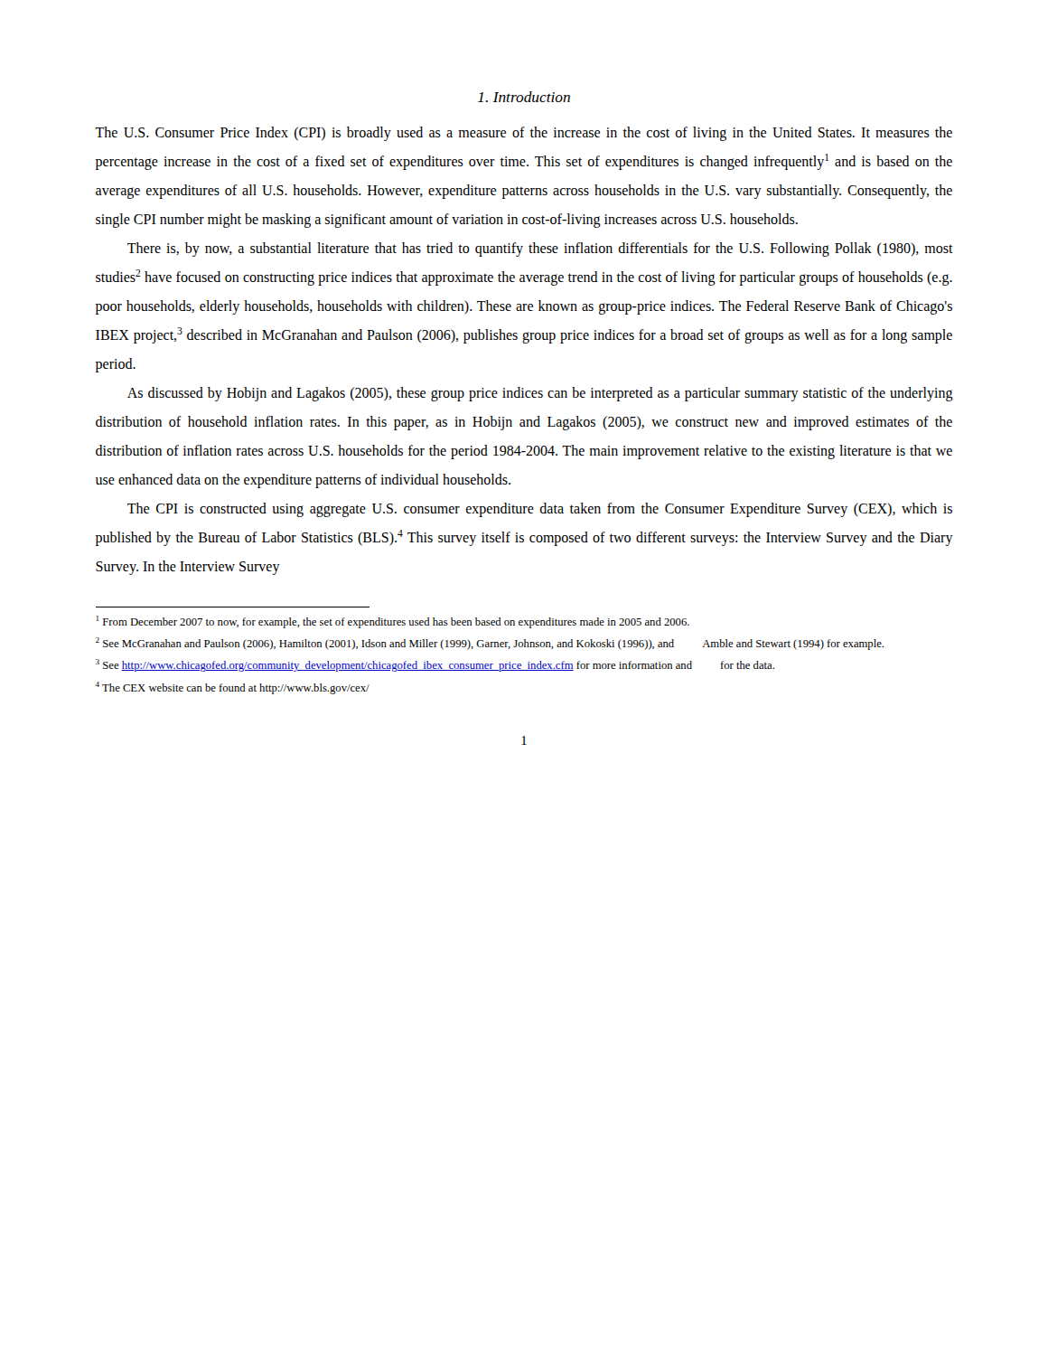1. Introduction
The U.S. Consumer Price Index (CPI) is broadly used as a measure of the increase in the cost of living in the United States. It measures the percentage increase in the cost of a fixed set of expenditures over time. This set of expenditures is changed infrequently1 and is based on the average expenditures of all U.S. households. However, expenditure patterns across households in the U.S. vary substantially. Consequently, the single CPI number might be masking a significant amount of variation in cost-of-living increases across U.S. households.
There is, by now, a substantial literature that has tried to quantify these inflation differentials for the U.S. Following Pollak (1980), most studies2 have focused on constructing price indices that approximate the average trend in the cost of living for particular groups of households (e.g. poor households, elderly households, households with children). These are known as group-price indices. The Federal Reserve Bank of Chicago's IBEX project,3 described in McGranahan and Paulson (2006), publishes group price indices for a broad set of groups as well as for a long sample period.
As discussed by Hobijn and Lagakos (2005), these group price indices can be interpreted as a particular summary statistic of the underlying distribution of household inflation rates. In this paper, as in Hobijn and Lagakos (2005), we construct new and improved estimates of the distribution of inflation rates across U.S. households for the period 1984-2004. The main improvement relative to the existing literature is that we use enhanced data on the expenditure patterns of individual households.
The CPI is constructed using aggregate U.S. consumer expenditure data taken from the Consumer Expenditure Survey (CEX), which is published by the Bureau of Labor Statistics (BLS).4 This survey itself is composed of two different surveys: the Interview Survey and the Diary Survey. In the Interview Survey
1 From December 2007 to now, for example, the set of expenditures used has been based on expenditures made in 2005 and 2006.
2 See McGranahan and Paulson (2006), Hamilton (2001), Idson and Miller (1999), Garner, Johnson, and Kokoski (1996)), and Amble and Stewart (1994) for example.
3 See http://www.chicagofed.org/community_development/chicagofed_ibex_consumer_price_index.cfm for more information and for the data.
4 The CEX website can be found at http://www.bls.gov/cex/
1